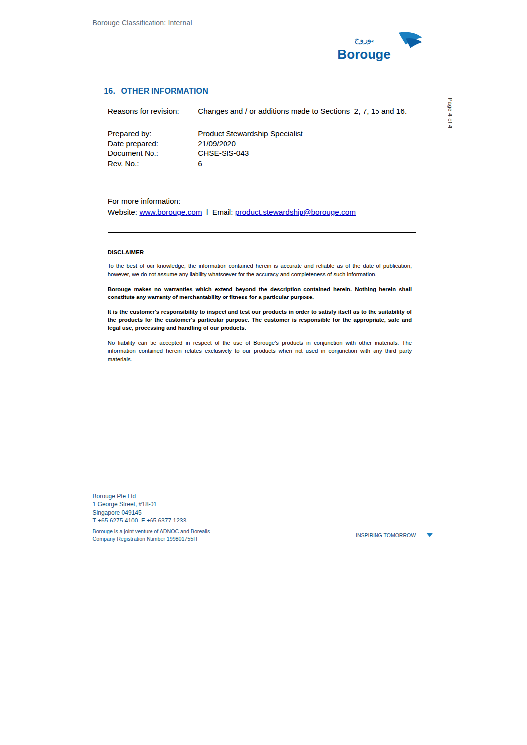Borouge Classification: Internal
Page 4 of 4
16. OTHER INFORMATION
Reasons for revision: Changes and / or additions made to Sections 2, 7, 15 and 16.
| Prepared by: | Product Stewardship Specialist |
| Date prepared: | 21/09/2020 |
| Document No.: | CHSE-SIS-043 |
| Rev. No.: | 6 |
For more information:
Website: www.borouge.com l Email: product.stewardship@borouge.com
DISCLAIMER
To the best of our knowledge, the information contained herein is accurate and reliable as of the date of publication, however, we do not assume any liability whatsoever for the accuracy and completeness of such information.
Borouge makes no warranties which extend beyond the description contained herein. Nothing herein shall constitute any warranty of merchantability or fitness for a particular purpose.
It is the customer's responsibility to inspect and test our products in order to satisfy itself as to the suitability of the products for the customer's particular purpose. The customer is responsible for the appropriate, safe and legal use, processing and handling of our products.
No liability can be accepted in respect of the use of Borouge's products in conjunction with other materials. The information contained herein relates exclusively to our products when not used in conjunction with any third party materials.
Borouge Pte Ltd
1 George Street, #18-01
Singapore 049145
T +65 6275 4100 F +65 6377 1233
Borouge is a joint venture of ADNOC and Borealis
Company Registration Number 199801755H